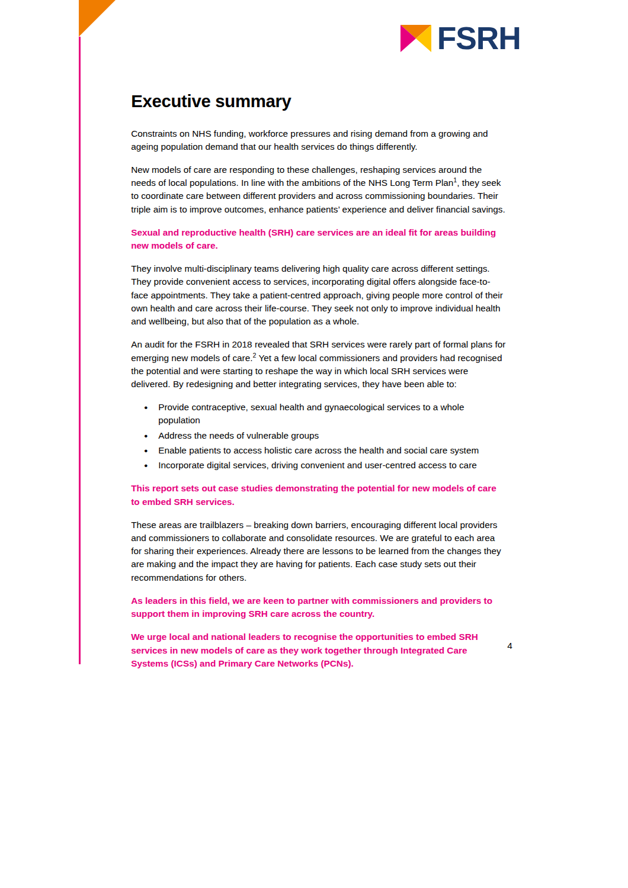FSRH
Executive summary
Constraints on NHS funding, workforce pressures and rising demand from a growing and ageing population demand that our health services do things differently.
New models of care are responding to these challenges, reshaping services around the needs of local populations. In line with the ambitions of the NHS Long Term Plan1, they seek to coordinate care between different providers and across commissioning boundaries. Their triple aim is to improve outcomes, enhance patients’ experience and deliver financial savings.
Sexual and reproductive health (SRH) care services are an ideal fit for areas building new models of care.
They involve multi-disciplinary teams delivering high quality care across different settings. They provide convenient access to services, incorporating digital offers alongside face-to-face appointments. They take a patient-centred approach, giving people more control of their own health and care across their life-course. They seek not only to improve individual health and wellbeing, but also that of the population as a whole.
An audit for the FSRH in 2018 revealed that SRH services were rarely part of formal plans for emerging new models of care.2 Yet a few local commissioners and providers had recognised the potential and were starting to reshape the way in which local SRH services were delivered. By redesigning and better integrating services, they have been able to:
Provide contraceptive, sexual health and gynaecological services to a whole population
Address the needs of vulnerable groups
Enable patients to access holistic care across the health and social care system
Incorporate digital services, driving convenient and user-centred access to care
This report sets out case studies demonstrating the potential for new models of care to embed SRH services.
These areas are trailblazers – breaking down barriers, encouraging different local providers and commissioners to collaborate and consolidate resources. We are grateful to each area for sharing their experiences. Already there are lessons to be learned from the changes they are making and the impact they are having for patients. Each case study sets out their recommendations for others.
As leaders in this field, we are keen to partner with commissioners and providers to support them in improving SRH care across the country.
We urge local and national leaders to recognise the opportunities to embed SRH services in new models of care as they work together through Integrated Care Systems (ICSs) and Primary Care Networks (PCNs).
4